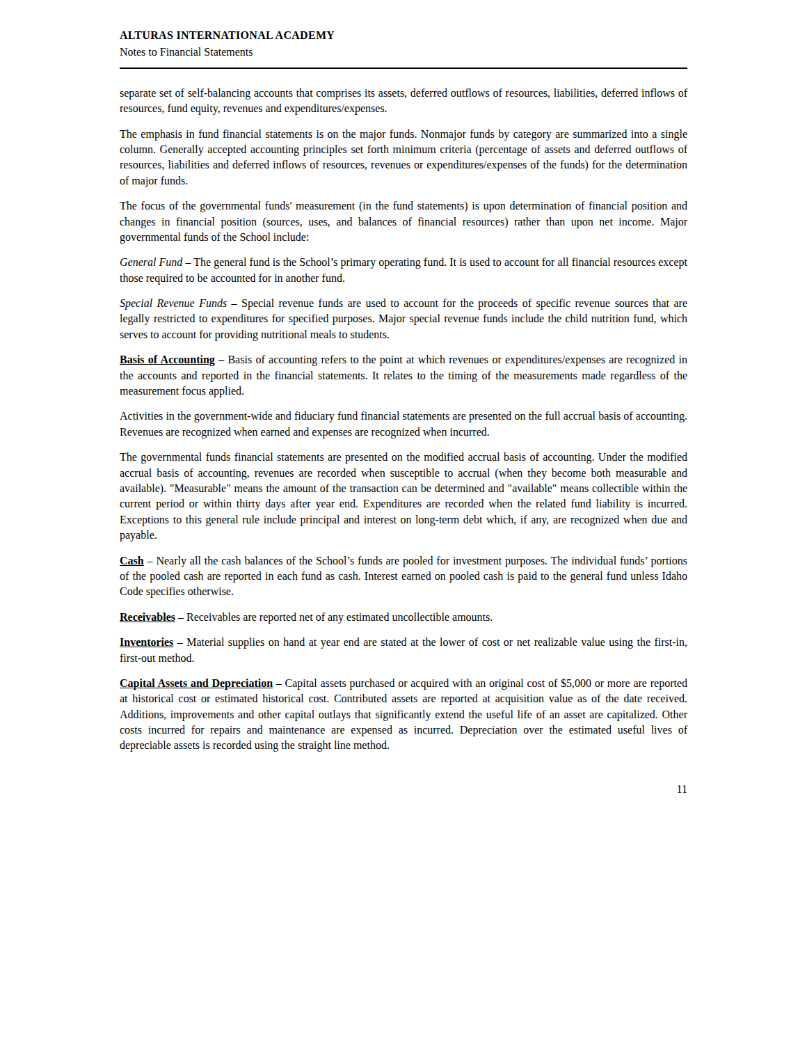ALTURAS INTERNATIONAL ACADEMY
Notes to Financial Statements
separate set of self-balancing accounts that comprises its assets, deferred outflows of resources, liabilities, deferred inflows of resources, fund equity, revenues and expenditures/expenses.
The emphasis in fund financial statements is on the major funds. Nonmajor funds by category are summarized into a single column. Generally accepted accounting principles set forth minimum criteria (percentage of assets and deferred outflows of resources, liabilities and deferred inflows of resources, revenues or expenditures/expenses of the funds) for the determination of major funds.
The focus of the governmental funds' measurement (in the fund statements) is upon determination of financial position and changes in financial position (sources, uses, and balances of financial resources) rather than upon net income. Major governmental funds of the School include:
General Fund – The general fund is the School’s primary operating fund. It is used to account for all financial resources except those required to be accounted for in another fund.
Special Revenue Funds – Special revenue funds are used to account for the proceeds of specific revenue sources that are legally restricted to expenditures for specified purposes. Major special revenue funds include the child nutrition fund, which serves to account for providing nutritional meals to students.
Basis of Accounting – Basis of accounting refers to the point at which revenues or expenditures/expenses are recognized in the accounts and reported in the financial statements. It relates to the timing of the measurements made regardless of the measurement focus applied.
Activities in the government-wide and fiduciary fund financial statements are presented on the full accrual basis of accounting. Revenues are recognized when earned and expenses are recognized when incurred.
The governmental funds financial statements are presented on the modified accrual basis of accounting. Under the modified accrual basis of accounting, revenues are recorded when susceptible to accrual (when they become both measurable and available). "Measurable" means the amount of the transaction can be determined and "available" means collectible within the current period or within thirty days after year end. Expenditures are recorded when the related fund liability is incurred. Exceptions to this general rule include principal and interest on long-term debt which, if any, are recognized when due and payable.
Cash – Nearly all the cash balances of the School’s funds are pooled for investment purposes. The individual funds’ portions of the pooled cash are reported in each fund as cash. Interest earned on pooled cash is paid to the general fund unless Idaho Code specifies otherwise.
Receivables – Receivables are reported net of any estimated uncollectible amounts.
Inventories – Material supplies on hand at year end are stated at the lower of cost or net realizable value using the first-in, first-out method.
Capital Assets and Depreciation – Capital assets purchased or acquired with an original cost of $5,000 or more are reported at historical cost or estimated historical cost. Contributed assets are reported at acquisition value as of the date received. Additions, improvements and other capital outlays that significantly extend the useful life of an asset are capitalized. Other costs incurred for repairs and maintenance are expensed as incurred. Depreciation over the estimated useful lives of depreciable assets is recorded using the straight line method.
11